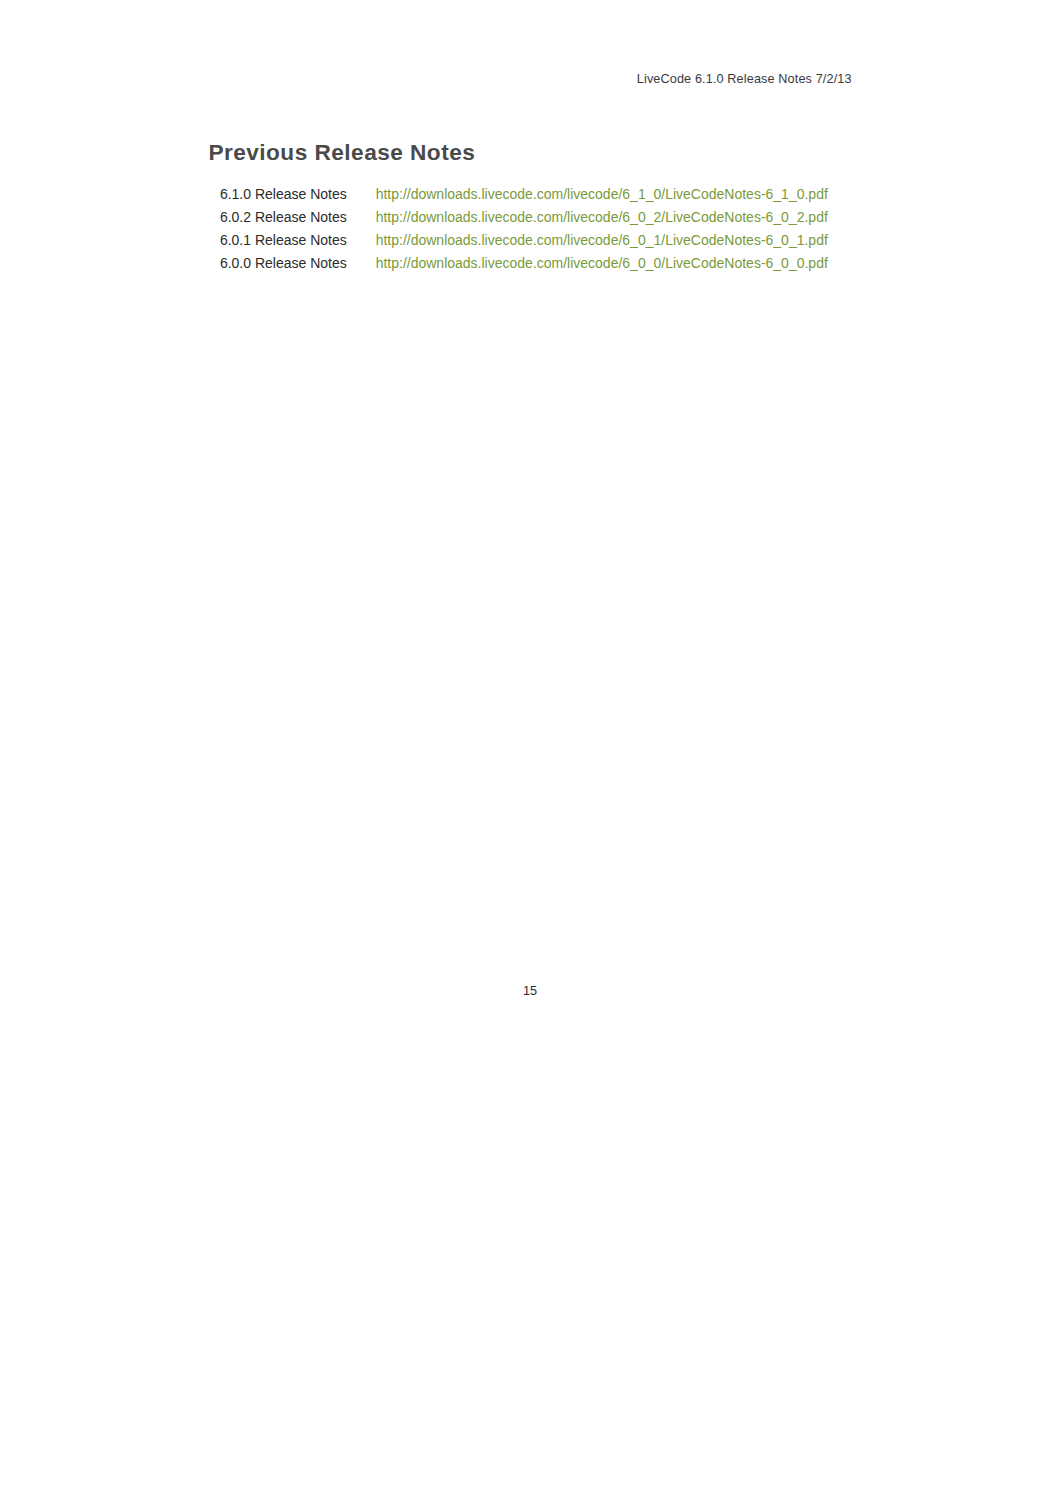LiveCode 6.1.0 Release Notes 7/2/13
Previous Release Notes
| 6.1.0 Release Notes | http://downloads.livecode.com/livecode/6_1_0/LiveCodeNotes-6_1_0.pdf |
| 6.0.2 Release Notes | http://downloads.livecode.com/livecode/6_0_2/LiveCodeNotes-6_0_2.pdf |
| 6.0.1 Release Notes | http://downloads.livecode.com/livecode/6_0_1/LiveCodeNotes-6_0_1.pdf |
| 6.0.0 Release Notes | http://downloads.livecode.com/livecode/6_0_0/LiveCodeNotes-6_0_0.pdf |
15